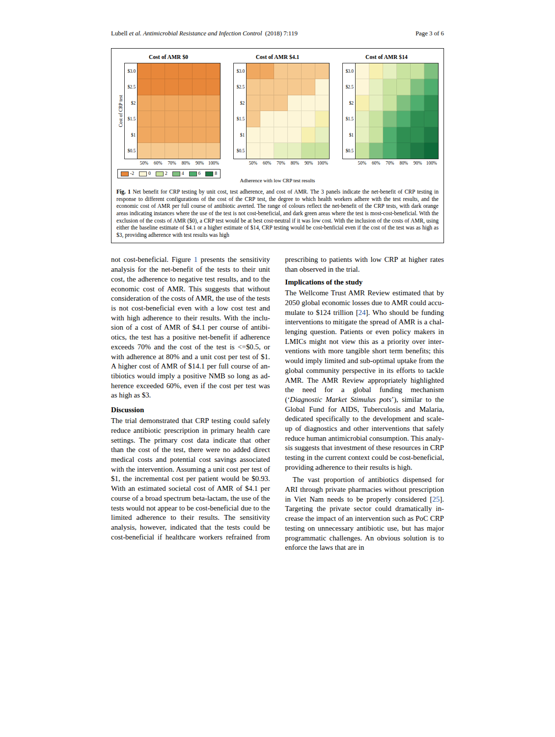Lubell et al. Antimicrobial Resistance and Infection Control (2018) 7:119
Page 3 of 6
Cost of AMR $0
Cost of CRP test
$3.0
$2.5
$2
$1.5
$1
$0.5
50%
60%
70%
80%
90%
100%
-2 0 2 4 6 8
Cost of AMR $4.1
$3.0
$2.5
$2
$1.5
$1
$0.5
50%
60%
70%
80%
90%
100%
Cost of AMR $14
$3.0
$2.5
$2
$1.5
$1
$0.5
50%
60%
70%
80%
90%
100%
Adherence with low CRP test results
Fig. 1 Net benefit for CRP testing by unit cost, test adherence, and cost of AMR. The 3 panels indicate the net-benefit of CRP testing in response to different configurations of the cost of the CRP test, the degree to which health workers adhere with the test results, and the economic cost of AMR per full course of antibiotic averted. The range of colours reflect the net-benefit of the CRP tests, with dark orange areas indicating instances where the use of the test is not cost-beneficial, and dark green areas where the test is most-cost-beneficial. With the exclusion of the costs of AMR ($0), a CRP test would be at best cost-neutral if it was low cost. With the inclusion of the costs of AMR, using either the baseline estimate of $4.1 or a higher estimate of $14, CRP testing would be cost-benficial even if the cost of the test was as high as $3, providing adherence with test results was high
not cost-beneficial. Figure 1 presents the sensitivity analysis for the net-benefit of the tests to their unit cost, the adherence to negative test results, and to the economic cost of AMR. This suggests that without consideration of the costs of AMR, the use of the tests is not cost-beneficial even with a low cost test and with high adherence to their results. With the inclusion of a cost of AMR of $4.1 per course of antibiotics, the test has a positive net-benefit if adherence exceeds 70% and the cost of the test is <=$0.5, or with adherence at 80% and a unit cost per test of $1. A higher cost of AMR of $14.1 per full course of antibiotics would imply a positive NMB so long as adherence exceeded 60%, even if the cost per test was as high as $3.
Discussion
The trial demonstrated that CRP testing could safely reduce antibiotic prescription in primary health care settings. The primary cost data indicate that other than the cost of the test, there were no added direct medical costs and potential cost savings associated with the intervention. Assuming a unit cost per test of $1, the incremental cost per patient would be $0.93. With an estimated societal cost of AMR of $4.1 per course of a broad spectrum beta-lactam, the use of the tests would not appear to be cost-beneficial due to the limited adherence to their results. The sensitivity analysis, however, indicated that the tests could be cost-beneficial if healthcare workers refrained from prescribing to patients with low CRP at higher rates than observed in the trial.
Implications of the study
The Wellcome Trust AMR Review estimated that by 2050 global economic losses due to AMR could accumulate to $124 trillion [24]. Who should be funding interventions to mitigate the spread of AMR is a challenging question. Patients or even policy makers in LMICs might not view this as a priority over interventions with more tangible short term benefits; this would imply limited and sub-optimal uptake from the global community perspective in its efforts to tackle AMR. The AMR Review appropriately highlighted the need for a global funding mechanism (‘Diagnostic Market Stimulus pots’), similar to the Global Fund for AIDS, Tuberculosis and Malaria, dedicated specifically to the development and scale-up of diagnostics and other interventions that safely reduce human antimicrobial consumption. This analysis suggests that investment of these resources in CRP testing in the current context could be cost-beneficial, providing adherence to their results is high.
The vast proportion of antibiotics dispensed for ARI through private pharmacies without prescription in Viet Nam needs to be properly considered [25]. Targeting the private sector could dramatically increase the impact of an intervention such as PoC CRP testing on unnecessary antibiotic use, but has major programmatic challenges. An obvious solution is to enforce the laws that are in